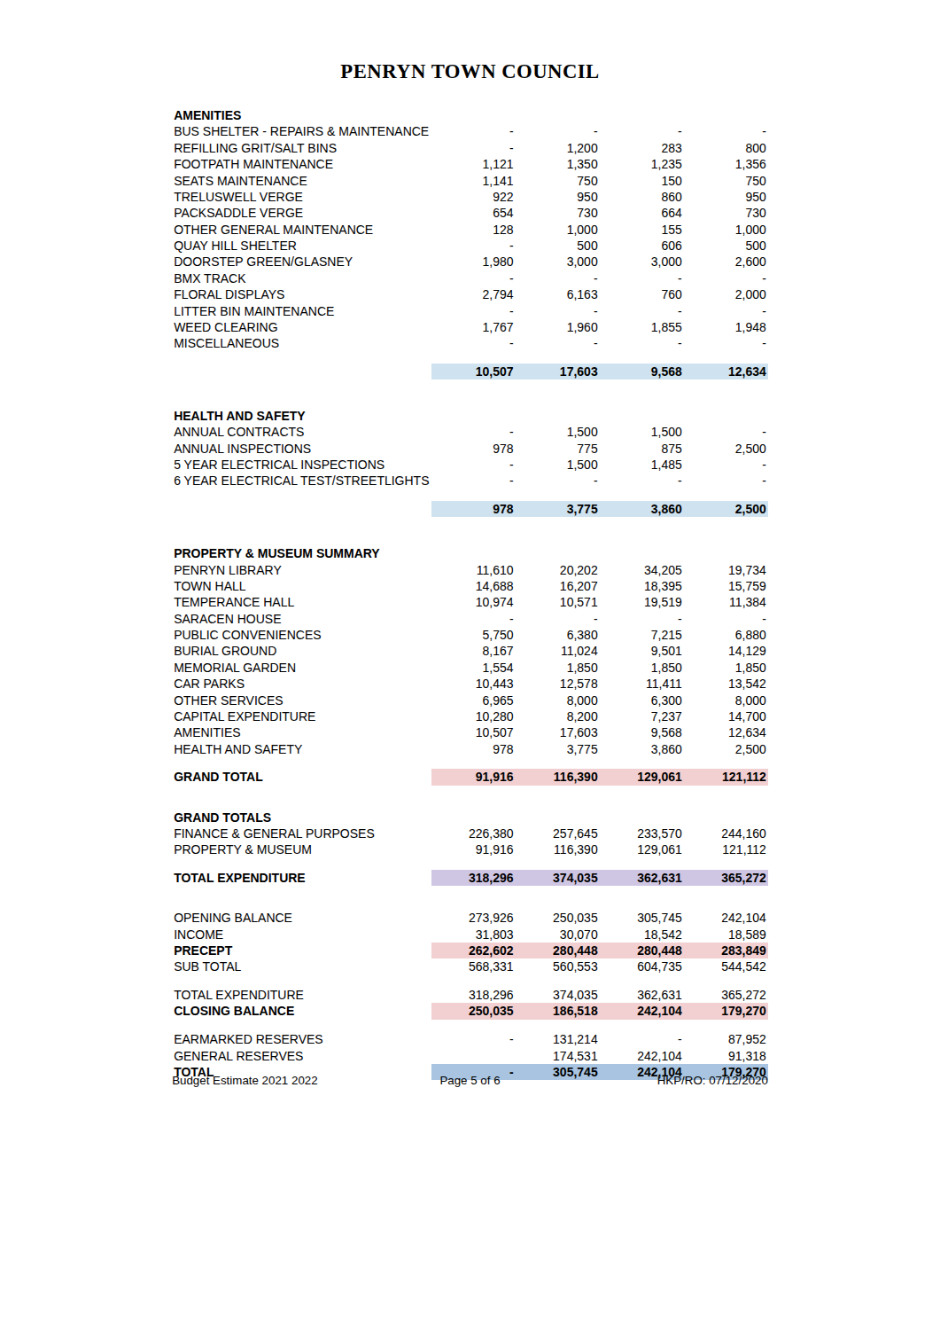PENRYN TOWN COUNCIL
| AMENITIES | | | | |
| BUS SHELTER - REPAIRS & MAINTENANCE | - | - | - | - |
| REFILLING GRIT/SALT BINS | - | 1,200 | 283 | 800 |
| FOOTPATH MAINTENANCE | 1,121 | 1,350 | 1,235 | 1,356 |
| SEATS MAINTENANCE | 1,141 | 750 | 150 | 750 |
| TRELUSWELL VERGE | 922 | 950 | 860 | 950 |
| PACKSADDLE VERGE | 654 | 730 | 664 | 730 |
| OTHER GENERAL MAINTENANCE | 128 | 1,000 | 155 | 1,000 |
| QUAY HILL SHELTER | - | 500 | 606 | 500 |
| DOORSTEP GREEN/GLASNEY | 1,980 | 3,000 | 3,000 | 2,600 |
| BMX TRACK | - | - | - | - |
| FLORAL DISPLAYS | 2,794 | 6,163 | 760 | 2,000 |
| LITTER BIN MAINTENANCE | - | - | - | - |
| WEED CLEARING | 1,767 | 1,960 | 1,855 | 1,948 |
| MISCELLANEOUS | - | - | - | - |
| | 10,507 | 17,603 | 9,568 | 12,634 |
| HEALTH AND SAFETY | | | | |
| ANNUAL CONTRACTS | - | 1,500 | 1,500 | - |
| ANNUAL INSPECTIONS | 978 | 775 | 875 | 2,500 |
| 5 YEAR ELECTRICAL INSPECTIONS | - | 1,500 | 1,485 | - |
| 6 YEAR ELECTRICAL TEST/STREETLIGHTS | - | - | - | - |
| | 978 | 3,775 | 3,860 | 2,500 |
| PROPERTY & MUSEUM SUMMARY | | | | |
| PENRYN LIBRARY | 11,610 | 20,202 | 34,205 | 19,734 |
| TOWN HALL | 14,688 | 16,207 | 18,395 | 15,759 |
| TEMPERANCE HALL | 10,974 | 10,571 | 19,519 | 11,384 |
| SARACEN HOUSE | - | - | - | - |
| PUBLIC CONVENIENCES | 5,750 | 6,380 | 7,215 | 6,880 |
| BURIAL GROUND | 8,167 | 11,024 | 9,501 | 14,129 |
| MEMORIAL GARDEN | 1,554 | 1,850 | 1,850 | 1,850 |
| CAR PARKS | 10,443 | 12,578 | 11,411 | 13,542 |
| OTHER SERVICES | 6,965 | 8,000 | 6,300 | 8,000 |
| CAPITAL EXPENDITURE | 10,280 | 8,200 | 7,237 | 14,700 |
| AMENITIES | 10,507 | 17,603 | 9,568 | 12,634 |
| HEALTH AND SAFETY | 978 | 3,775 | 3,860 | 2,500 |
| GRAND TOTAL | 91,916 | 116,390 | 129,061 | 121,112 |
| GRAND TOTALS | | | | |
| FINANCE & GENERAL PURPOSES | 226,380 | 257,645 | 233,570 | 244,160 |
| PROPERTY & MUSEUM | 91,916 | 116,390 | 129,061 | 121,112 |
| TOTAL EXPENDITURE | 318,296 | 374,035 | 362,631 | 365,272 |
| OPENING BALANCE | 273,926 | 250,035 | 305,745 | 242,104 |
| INCOME | 31,803 | 30,070 | 18,542 | 18,589 |
| PRECEPT | 262,602 | 280,448 | 280,448 | 283,849 |
| SUB TOTAL | 568,331 | 560,553 | 604,735 | 544,542 |
| TOTAL EXPENDITURE | 318,296 | 374,035 | 362,631 | 365,272 |
| CLOSING BALANCE | 250,035 | 186,518 | 242,104 | 179,270 |
| EARMARKED RESERVES | - | 131,214 | - | 87,952 |
| GENERAL RESERVES | | 174,531 | 242,104 | 91,318 |
| TOTAL | - | 305,745 | 242,104 | 179,270 |
Budget Estimate 2021 2022
Page 5 of 6
HKP/RO: 07/12/2020